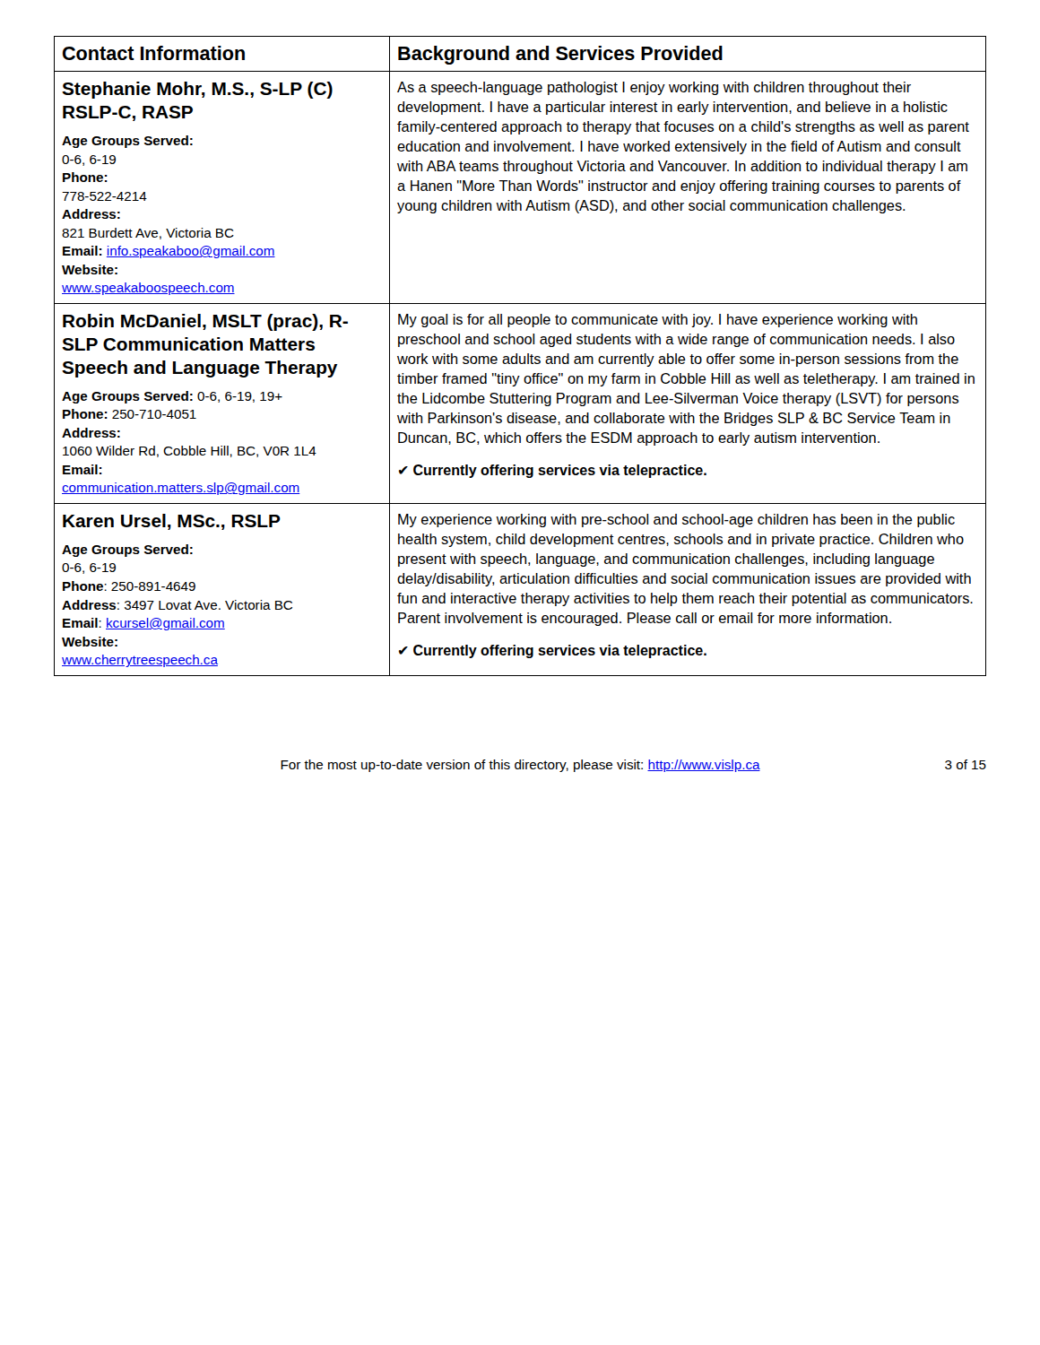| Contact Information | Background and Services Provided |
| --- | --- |
| Stephanie Mohr, M.S., S-LP (C) RSLP-C, RASP Age Groups Served: 0-6, 6-19 Phone: 778-522-4214 Address: 821 Burdett Ave, Victoria BC Email: info.speakaboo@gmail.com Website: www.speakaboospeech.com | As a speech-language pathologist I enjoy working with children throughout their development. I have a particular interest in early intervention, and believe in a holistic family-centered approach to therapy that focuses on a child's strengths as well as parent education and involvement. I have worked extensively in the field of Autism and consult with ABA teams throughout Victoria and Vancouver. In addition to individual therapy I am a Hanen "More Than Words" instructor and enjoy offering training courses to parents of young children with Autism (ASD), and other social communication challenges. |
| Robin McDaniel, MSLT (prac), R-SLP Communication Matters Speech and Language Therapy Age Groups Served: 0-6, 6-19, 19+ Phone: 250-710-4051 Address: 1060 Wilder Rd, Cobble Hill, BC, V0R 1L4 Email: communication.matters.slp@gmail.com | My goal is for all people to communicate with joy. I have experience working with preschool and school aged students with a wide range of communication needs. I also work with some adults and am currently able to offer some in-person sessions from the timber framed "tiny office" on my farm in Cobble Hill as well as teletherapy. I am trained in the Lidcombe Stuttering Program and Lee-Silverman Voice therapy (LSVT) for persons with Parkinson's disease, and collaborate with the Bridges SLP & BC Service Team in Duncan, BC, which offers the ESDM approach to early autism intervention. ✔ Currently offering services via telepractice. |
| Karen Ursel, MSc., RSLP Age Groups Served: 0-6, 6-19 Phone : 250-891-4649 Address : 3497 Lovat Ave. Victoria BC Email : kcursel@gmail.com Website: www.cherrytreespeech.ca | My experience working with pre-school and school-age children has been in the public health system, child development centres, schools and in private practice. Children who present with speech, language, and communication challenges, including language delay/disability, articulation difficulties and social communication issues are provided with fun and interactive therapy activities to help them reach their potential as communicators. Parent involvement is encouraged. Please call or email for more information. ✔ Currently offering services via telepractice. |
For the most up-to-date version of this directory, please visit: http://www.vislp.ca 3 of 15